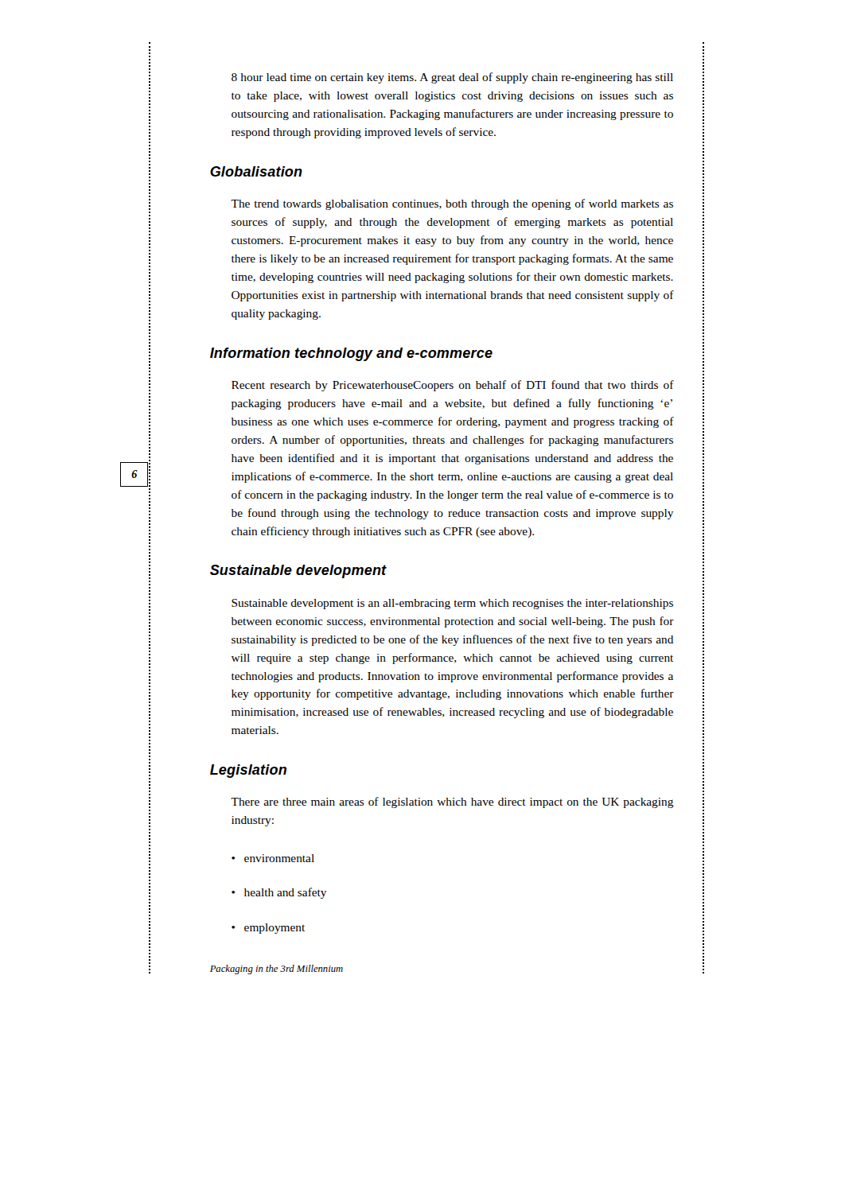6
8 hour lead time on certain key items. A great deal of supply chain re-engineering has still to take place, with lowest overall logistics cost driving decisions on issues such as outsourcing and rationalisation. Packaging manufacturers are under increasing pressure to respond through providing improved levels of service.
Globalisation
The trend towards globalisation continues, both through the opening of world markets as sources of supply, and through the development of emerging markets as potential customers. E-procurement makes it easy to buy from any country in the world, hence there is likely to be an increased requirement for transport packaging formats. At the same time, developing countries will need packaging solutions for their own domestic markets. Opportunities exist in partnership with international brands that need consistent supply of quality packaging.
Information technology and e-commerce
Recent research by PricewaterhouseCoopers on behalf of DTI found that two thirds of packaging producers have e-mail and a website, but defined a fully functioning ‘e’ business as one which uses e-commerce for ordering, payment and progress tracking of orders. A number of opportunities, threats and challenges for packaging manufacturers have been identified and it is important that organisations understand and address the implications of e-commerce. In the short term, online e-auctions are causing a great deal of concern in the packaging industry. In the longer term the real value of e-commerce is to be found through using the technology to reduce transaction costs and improve supply chain efficiency through initiatives such as CPFR (see above).
Sustainable development
Sustainable development is an all-embracing term which recognises the inter-relationships between economic success, environmental protection and social well-being. The push for sustainability is predicted to be one of the key influences of the next five to ten years and will require a step change in performance, which cannot be achieved using current technologies and products. Innovation to improve environmental performance provides a key opportunity for competitive advantage, including innovations which enable further minimisation, increased use of renewables, increased recycling and use of biodegradable materials.
Legislation
There are three main areas of legislation which have direct impact on the UK packaging industry:
environmental
health and safety
employment
Packaging in the 3rd Millennium